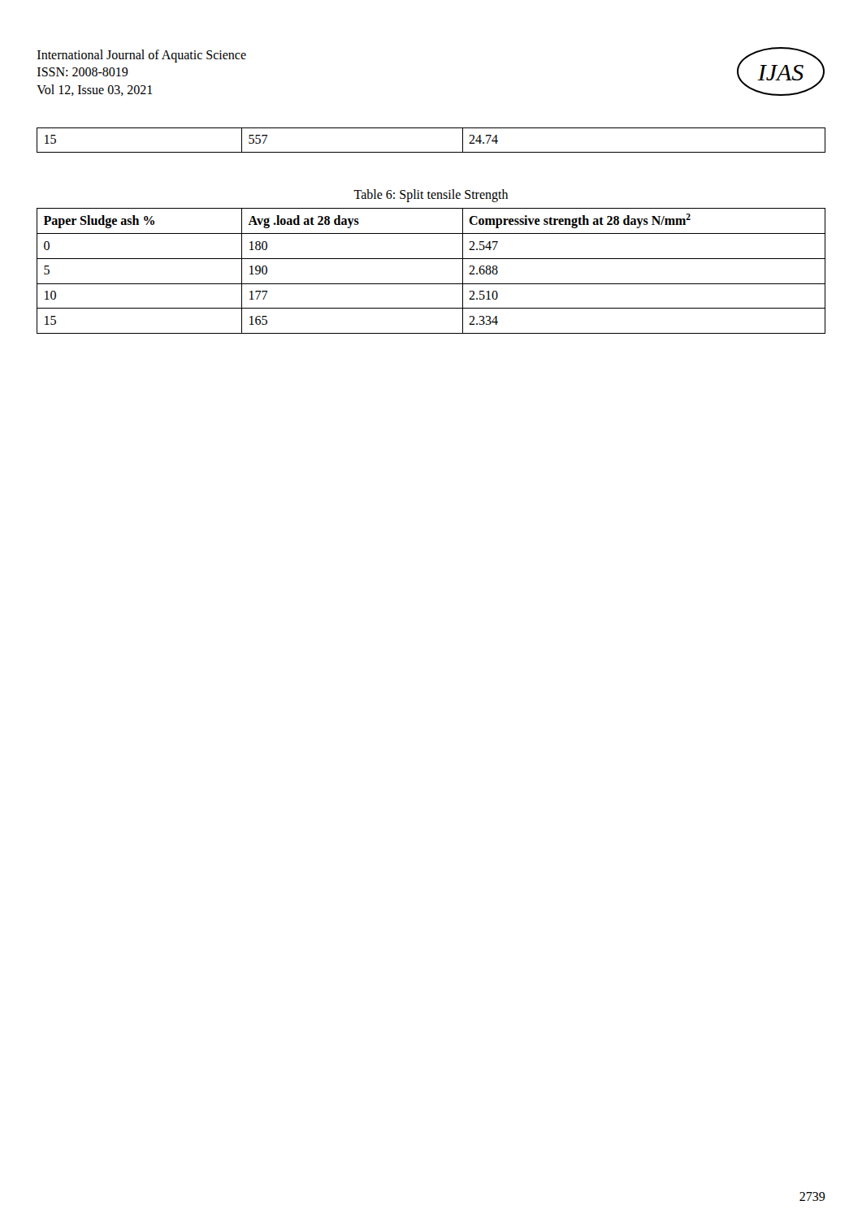International Journal of Aquatic Science
ISSN: 2008-8019
Vol 12, Issue 03, 2021
IJAS
| 15 | 557 | 24.74 |
Table 6: Split tensile Strength
| Paper Sludge ash % | Avg .load at 28 days | Compressive strength at 28 days N/mm 2 |
| --- | --- | --- |
| 0 | 180 | 2.547 |
| 5 | 190 | 2.688 |
| 10 | 177 | 2.510 |
| 15 | 165 | 2.334 |
2739